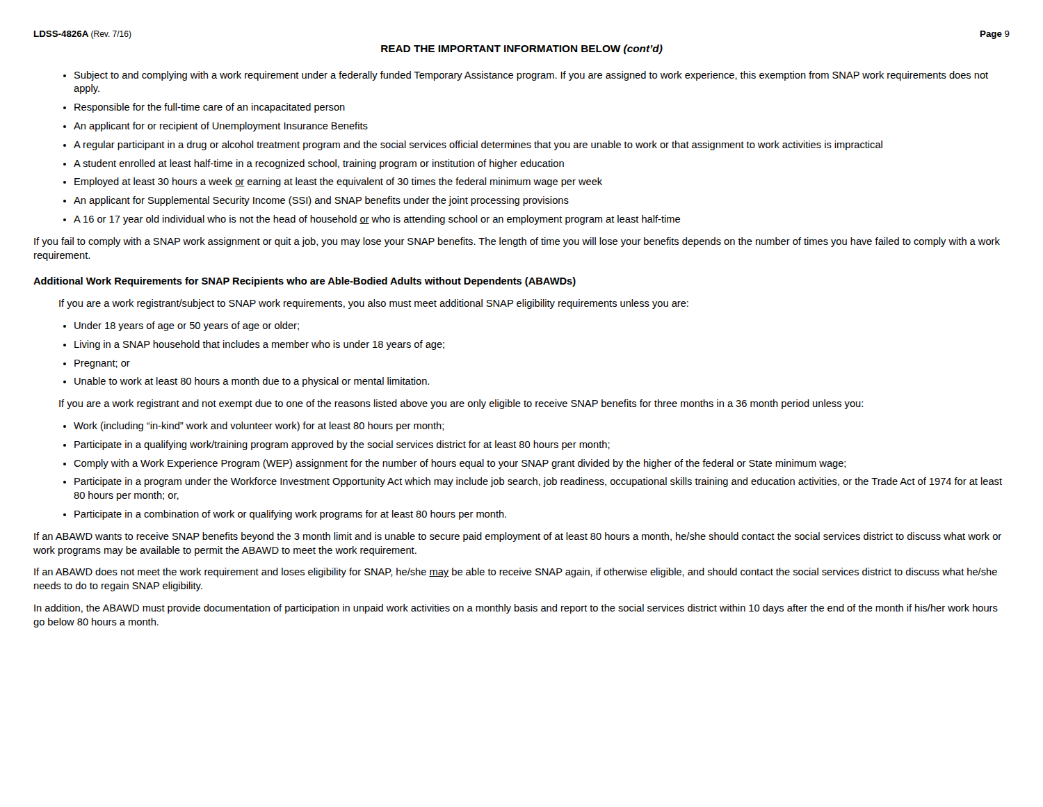LDSS-4826A (Rev. 7/16)
Page 9
READ THE IMPORTANT INFORMATION BELOW (cont’d)
Subject to and complying with a work requirement under a federally funded Temporary Assistance program. If you are assigned to work experience, this exemption from SNAP work requirements does not apply.
Responsible for the full-time care of an incapacitated person
An applicant for or recipient of Unemployment Insurance Benefits
A regular participant in a drug or alcohol treatment program and the social services official determines that you are unable to work or that assignment to work activities is impractical
A student enrolled at least half-time in a recognized school, training program or institution of higher education
Employed at least 30 hours a week or earning at least the equivalent of 30 times the federal minimum wage per week
An applicant for Supplemental Security Income (SSI) and SNAP benefits under the joint processing provisions
A 16 or 17 year old individual who is not the head of household or who is attending school or an employment program at least half-time
If you fail to comply with a SNAP work assignment or quit a job, you may lose your SNAP benefits. The length of time you will lose your benefits depends on the number of times you have failed to comply with a work requirement.
Additional Work Requirements for SNAP Recipients who are Able-Bodied Adults without Dependents (ABAWDs)
If you are a work registrant/subject to SNAP work requirements, you also must meet additional SNAP eligibility requirements unless you are:
Under 18 years of age or 50 years of age or older;
Living in a SNAP household that includes a member who is under 18 years of age;
Pregnant; or
Unable to work at least 80 hours a month due to a physical or mental limitation.
If you are a work registrant and not exempt due to one of the reasons listed above you are only eligible to receive SNAP benefits for three months in a 36 month period unless you:
Work (including “in-kind” work and volunteer work) for at least 80 hours per month;
Participate in a qualifying work/training program approved by the social services district for at least 80 hours per month;
Comply with a Work Experience Program (WEP) assignment for the number of hours equal to your SNAP grant divided by the higher of the federal or State minimum wage;
Participate in a program under the Workforce Investment Opportunity Act which may include job search, job readiness, occupational skills training and education activities, or the Trade Act of 1974 for at least 80 hours per month; or,
Participate in a combination of work or qualifying work programs for at least 80 hours per month.
If an ABAWD wants to receive SNAP benefits beyond the 3 month limit and is unable to secure paid employment of at least 80 hours a month, he/she should contact the social services district to discuss what work or work programs may be available to permit the ABAWD to meet the work requirement.
If an ABAWD does not meet the work requirement and loses eligibility for SNAP, he/she may be able to receive SNAP again, if otherwise eligible, and should contact the social services district to discuss what he/she needs to do to regain SNAP eligibility.
In addition, the ABAWD must provide documentation of participation in unpaid work activities on a monthly basis and report to the social services district within 10 days after the end of the month if his/her work hours go below 80 hours a month.